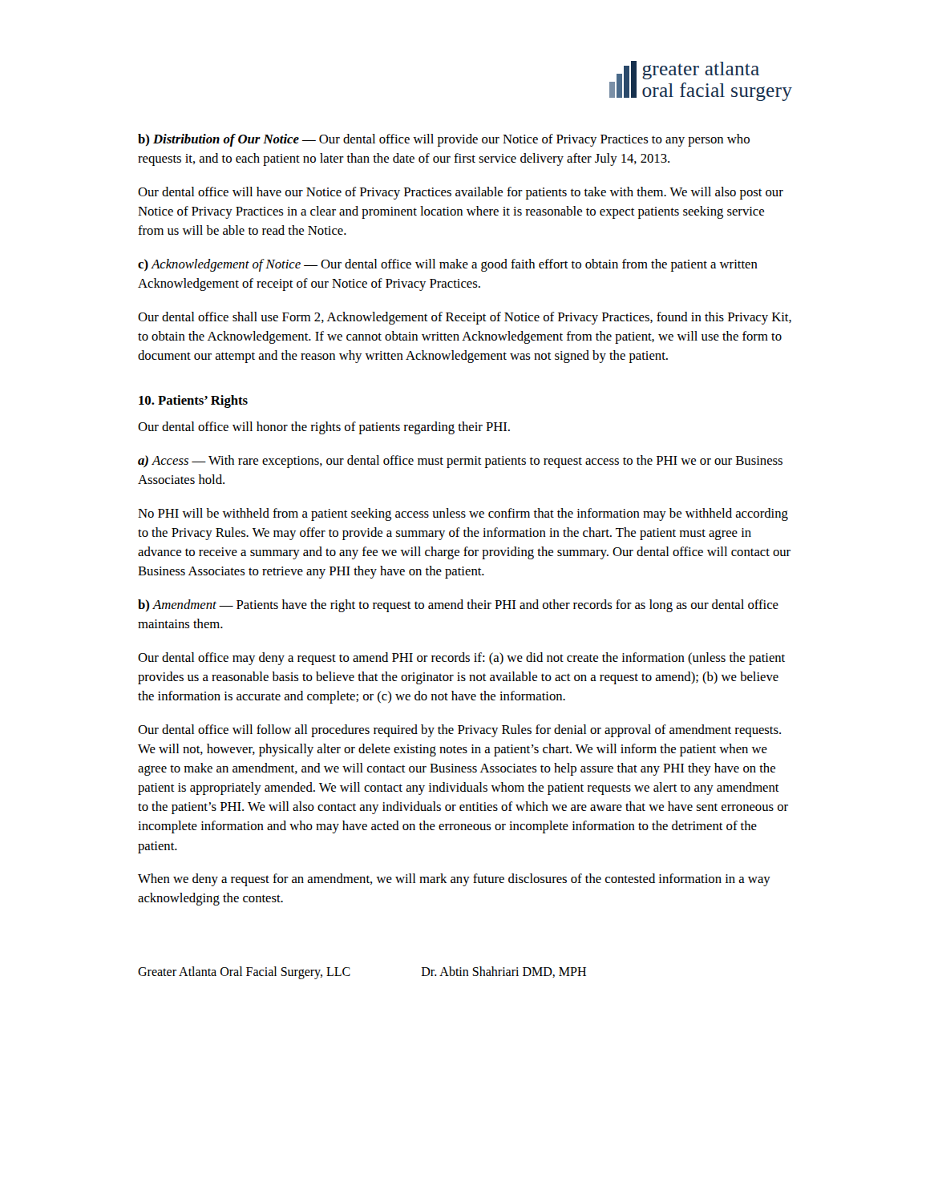greater atlanta
oral facial surgery
b) Distribution of Our Notice — Our dental office will provide our Notice of Privacy Practices to any person who requests it, and to each patient no later than the date of our first service delivery after July 14, 2013.
Our dental office will have our Notice of Privacy Practices available for patients to take with them. We will also post our Notice of Privacy Practices in a clear and prominent location where it is reasonable to expect patients seeking service from us will be able to read the Notice.
c) Acknowledgement of Notice — Our dental office will make a good faith effort to obtain from the patient a written Acknowledgement of receipt of our Notice of Privacy Practices.
Our dental office shall use Form 2, Acknowledgement of Receipt of Notice of Privacy Practices, found in this Privacy Kit, to obtain the Acknowledgement. If we cannot obtain written Acknowledgement from the patient, we will use the form to document our attempt and the reason why written Acknowledgement was not signed by the patient.
10. Patients’ Rights
Our dental office will honor the rights of patients regarding their PHI.
a) Access — With rare exceptions, our dental office must permit patients to request access to the PHI we or our Business Associates hold.
No PHI will be withheld from a patient seeking access unless we confirm that the information may be withheld according to the Privacy Rules. We may offer to provide a summary of the information in the chart. The patient must agree in advance to receive a summary and to any fee we will charge for providing the summary. Our dental office will contact our Business Associates to retrieve any PHI they have on the patient.
b) Amendment — Patients have the right to request to amend their PHI and other records for as long as our dental office maintains them.
Our dental office may deny a request to amend PHI or records if: (a) we did not create the information (unless the patient provides us a reasonable basis to believe that the originator is not available to act on a request to amend); (b) we believe the information is accurate and complete; or (c) we do not have the information.
Our dental office will follow all procedures required by the Privacy Rules for denial or approval of amendment requests. We will not, however, physically alter or delete existing notes in a patient’s chart. We will inform the patient when we agree to make an amendment, and we will contact our Business Associates to help assure that any PHI they have on the patient is appropriately amended. We will contact any individuals whom the patient requests we alert to any amendment to the patient’s PHI. We will also contact any individuals or entities of which we are aware that we have sent erroneous or incomplete information and who may have acted on the erroneous or incomplete information to the detriment of the patient.
When we deny a request for an amendment, we will mark any future disclosures of the contested information in a way acknowledging the contest.
Greater Atlanta Oral Facial Surgery, LLC
Dr. Abtin Shahriari DMD, MPH